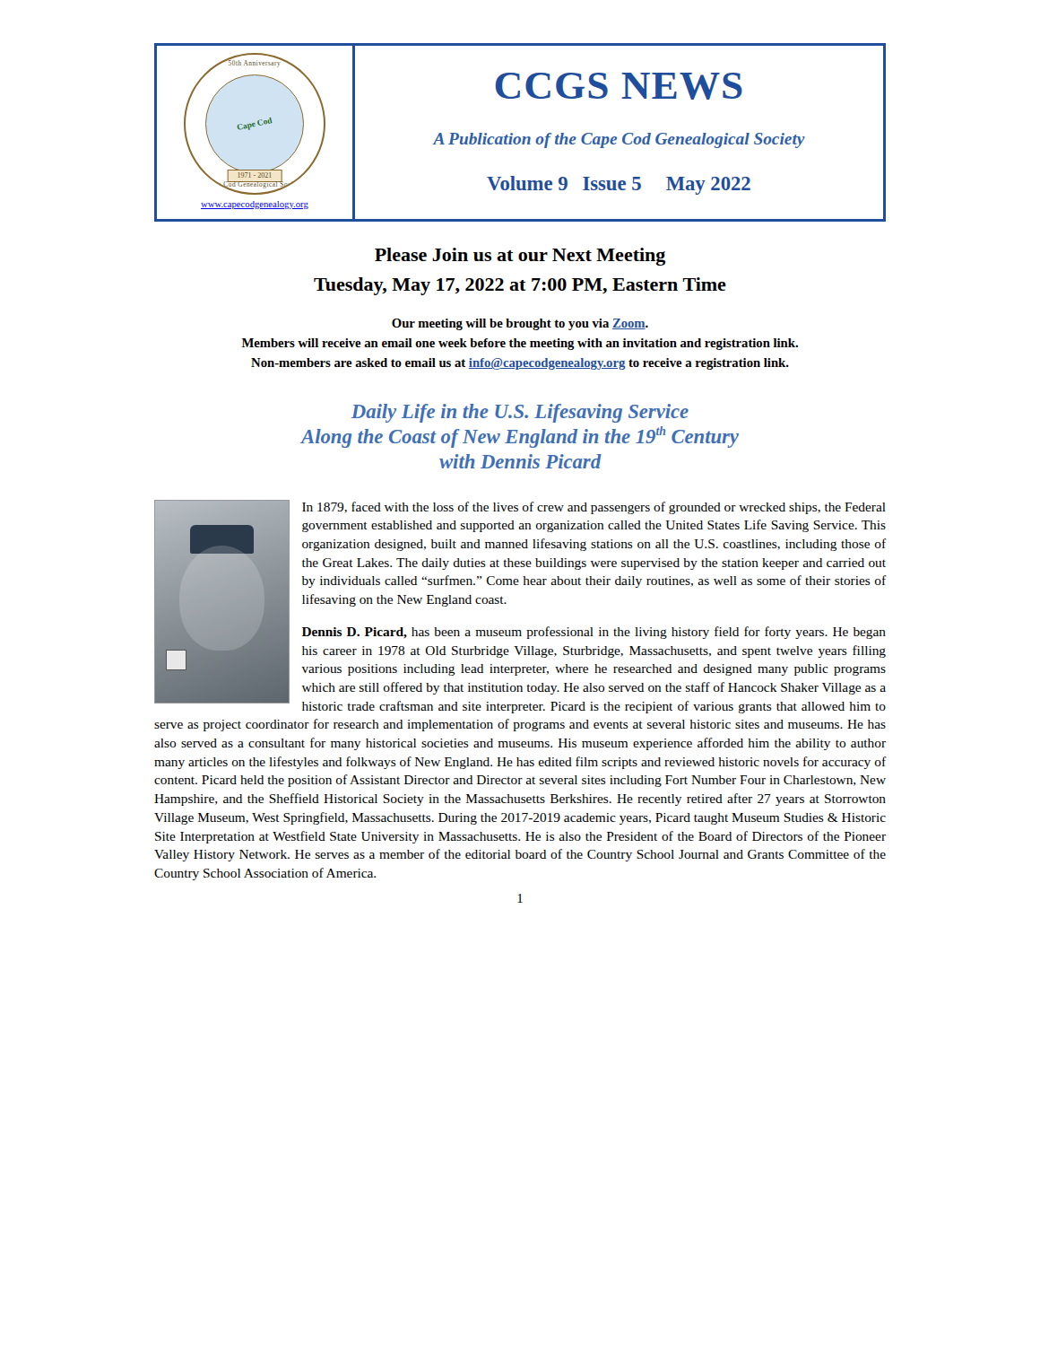50th Anniversary
Cape Cod
1971 - 2021
Cape Cod Genealogical Society
www.capecodgenealogy.org
CCGS NEWS
A Publication of the Cape Cod Genealogical Society
Volume 9 Issue 5 May 2022
Please Join us at our Next Meeting
Tuesday, May 17, 2022 at 7:00 PM, Eastern Time
Our meeting will be brought to you via Zoom.
Members will receive an email one week before the meeting with an invitation and registration link.
Non-members are asked to email us at info@capecodgenealogy.org to receive a registration link.
Daily Life in the U.S. Lifesaving Service
Along the Coast of New England in the 19th Century
with Dennis Picard
In 1879, faced with the loss of the lives of crew and passengers of grounded or wrecked ships, the Federal government established and supported an organization called the United States Life Saving Service. This organization designed, built and manned lifesaving stations on all the U.S. coastlines, including those of the Great Lakes. The daily duties at these buildings were supervised by the station keeper and carried out by individuals called “surfmen.” Come hear about their daily routines, as well as some of their stories of lifesaving on the New England coast.
Dennis D. Picard, has been a museum professional in the living history field for forty years. He began his career in 1978 at Old Sturbridge Village, Sturbridge, Massachusetts, and spent twelve years filling various positions including lead interpreter, where he researched and designed many public programs which are still offered by that institution today. He also served on the staff of Hancock Shaker Village as a historic trade craftsman and site interpreter. Picard is the recipient of various grants that allowed him to serve as project coordinator for research and implementation of programs and events at several historic sites and museums. He has also served as a consultant for many historical societies and museums. His museum experience afforded him the ability to author many articles on the lifestyles and folkways of New England. He has edited film scripts and reviewed historic novels for accuracy of content. Picard held the position of Assistant Director and Director at several sites including Fort Number Four in Charlestown, New Hampshire, and the Sheffield Historical Society in the Massachusetts Berkshires. He recently retired after 27 years at Storrowton Village Museum, West Springfield, Massachusetts. During the 2017-2019 academic years, Picard taught Museum Studies & Historic Site Interpretation at Westfield State University in Massachusetts. He is also the President of the Board of Directors of the Pioneer Valley History Network. He serves as a member of the editorial board of the Country School Journal and Grants Committee of the Country School Association of America.
1